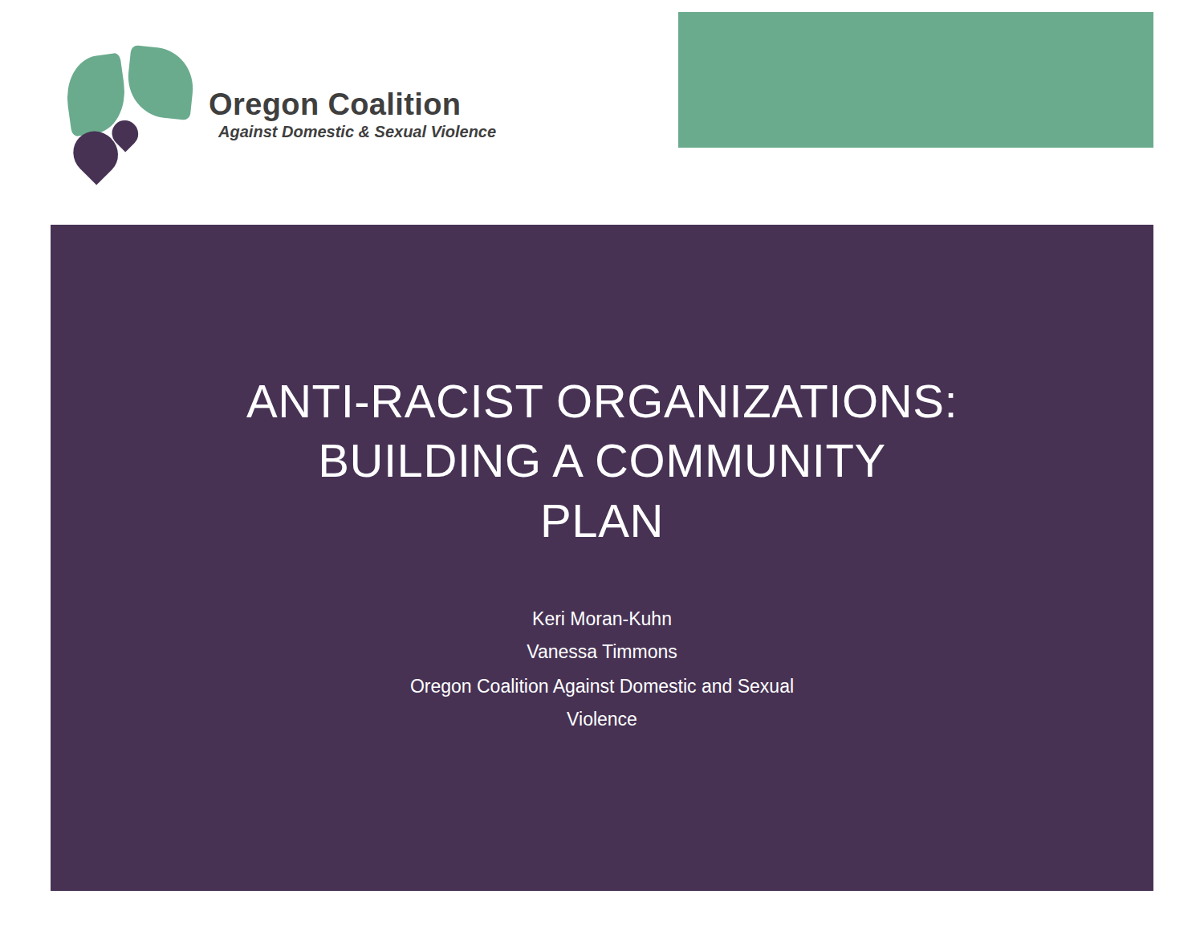Oregon Coalition
Against Domestic & Sexual Violence
ANTI-RACIST ORGANIZATIONS:
BUILDING A COMMUNITY
PLAN
Keri Moran-Kuhn
Vanessa Timmons
Oregon Coalition Against Domestic and SexualViolence